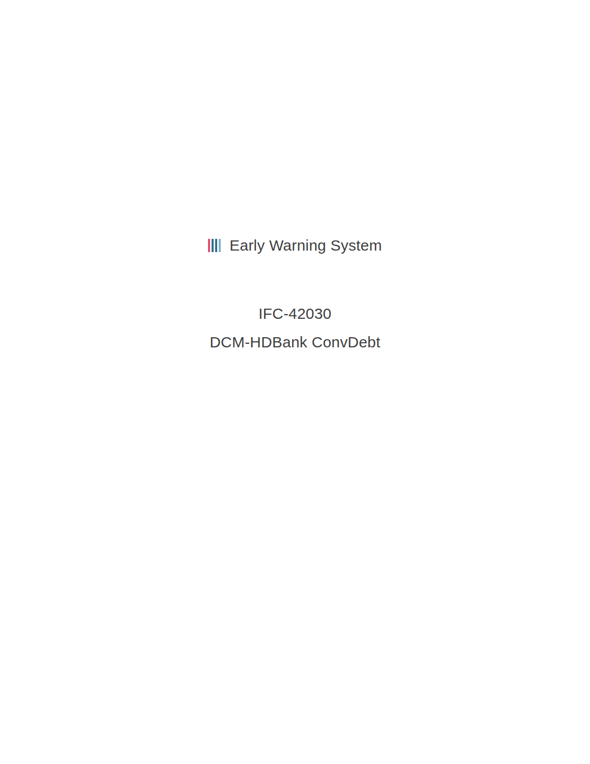Early Warning System
IFC-42030
DCM-HDBank ConvDebt